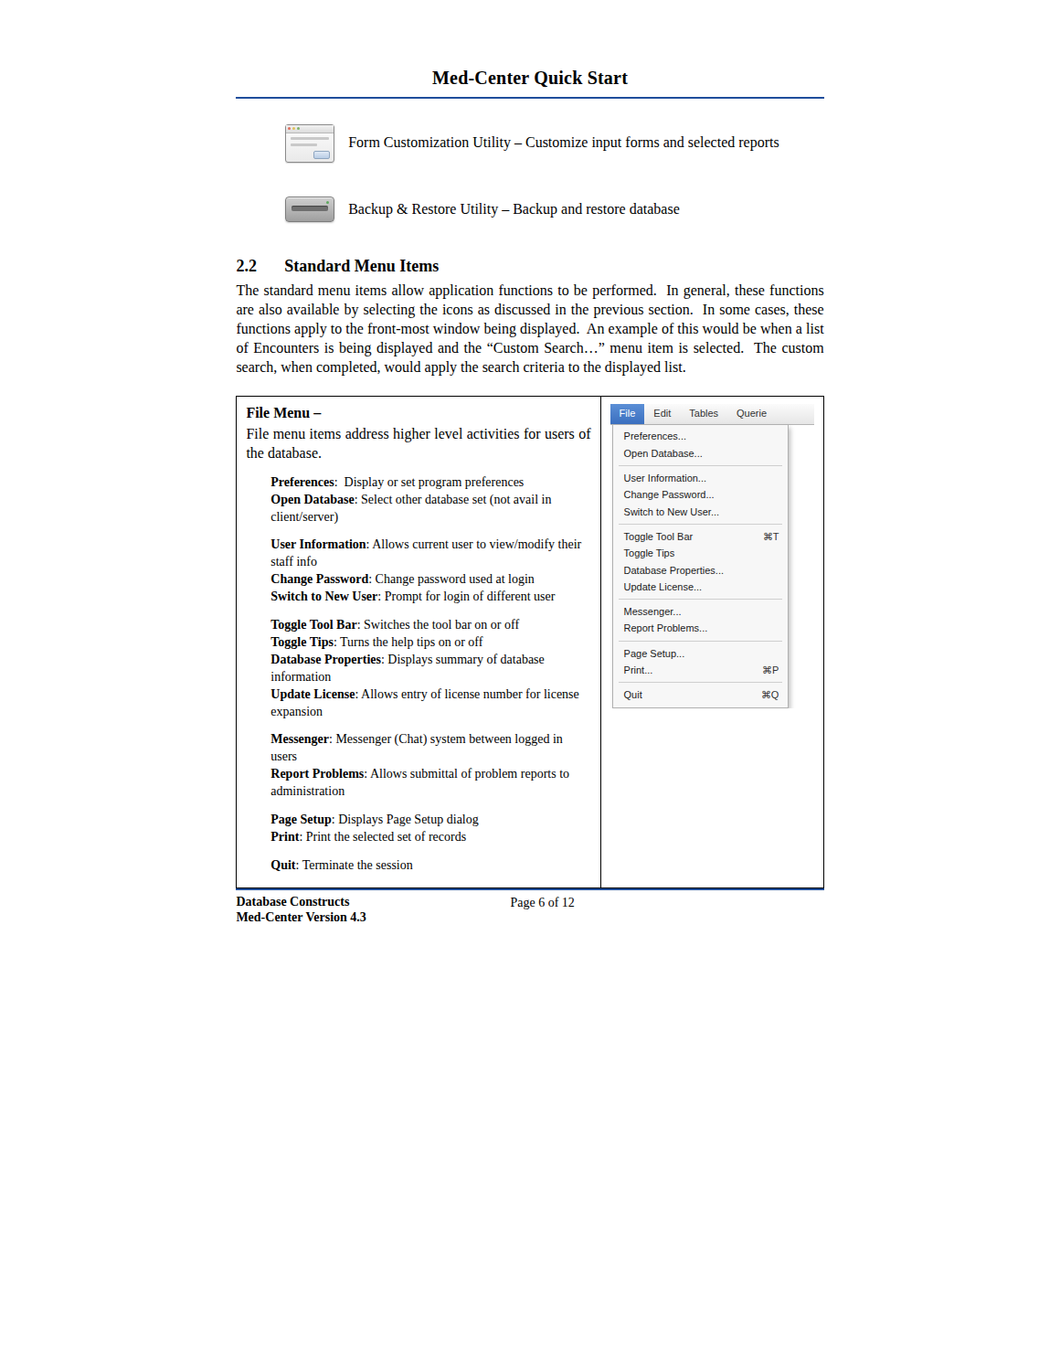Med-Center Quick Start
Form Customization Utility – Customize input forms and selected reports
Backup & Restore Utility – Backup and restore database
2.2 Standard Menu Items
The standard menu items allow application functions to be performed. In general, these functions are also available by selecting the icons as discussed in the previous section. In some cases, these functions apply to the front-most window being displayed. An example of this would be when a list of Encounters is being displayed and the “Custom Search…” menu item is selected. The custom search, when completed, would apply the search criteria to the displayed list.
| File Menu – File menu items address higher level activities for users of the database. Preferences : Display or set program preferences Open Database : Select other database set (not avail in client/server) User Information : Allows current user to view/modify their staff info Change Password : Change password used at login Switch to New User : Prompt for login of different user Toggle Tool Bar : Switches the tool bar on or off Toggle Tips : Turns the help tips on or off Database Properties : Displays summary of database information Update License : Allows entry of license number for license expansion Messenger : Messenger (Chat) system between logged in users Report Problems : Allows submittal of problem reports to administration Page Setup : Displays Page Setup dialog Print : Print the selected set of records Quit : Terminate the session | File Edit Tables Querie Preferences... Open Database... User Information... Change Password... Switch to New User... Toggle Tool Bar ⌘T Toggle Tips Database Properties... Update License... Messenger... Report Problems... Page Setup... Print... ⌘P Quit ⌘Q |
Database Constructs
Med-Center Version 4.3
Page 6 of 12